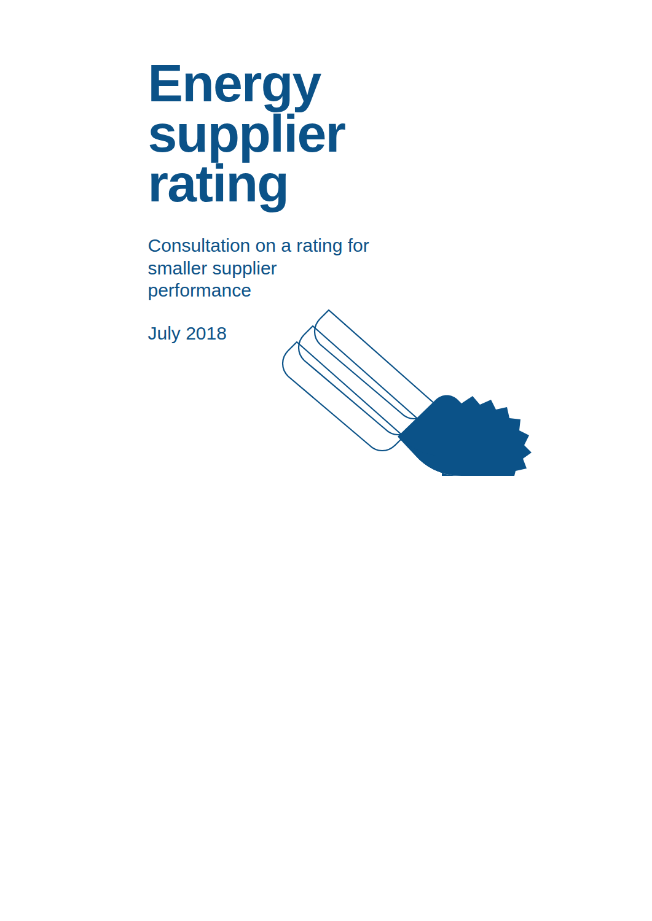Energy supplier rating
Consultation on a rating for smaller supplier performance
July 2018